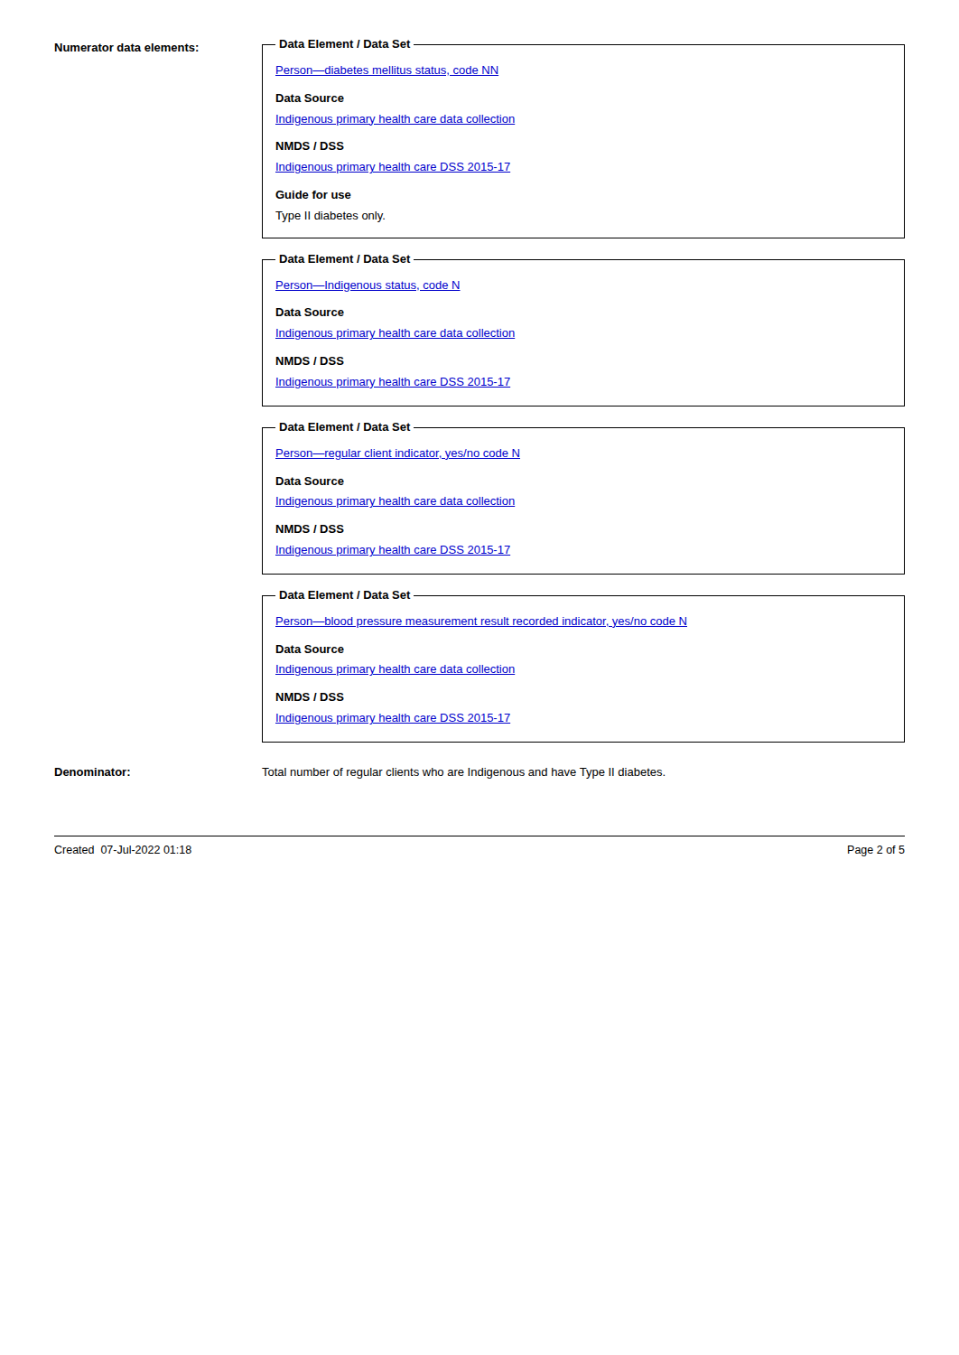Numerator data elements:
Data Element / Data Set
Person—diabetes mellitus status, code NN
Data Source
Indigenous primary health care data collection
NMDS / DSS
Indigenous primary health care DSS 2015-17
Guide for use
Type II diabetes only.
Data Element / Data Set
Person—Indigenous status, code N
Data Source
Indigenous primary health care data collection
NMDS / DSS
Indigenous primary health care DSS 2015-17
Data Element / Data Set
Person—regular client indicator, yes/no code N
Data Source
Indigenous primary health care data collection
NMDS / DSS
Indigenous primary health care DSS 2015-17
Data Element / Data Set
Person—blood pressure measurement result recorded indicator, yes/no code N
Data Source
Indigenous primary health care data collection
NMDS / DSS
Indigenous primary health care DSS 2015-17
Denominator:
Total number of regular clients who are Indigenous and have Type II diabetes.
Created 07-Jul-2022 01:18
Page 2 of 5